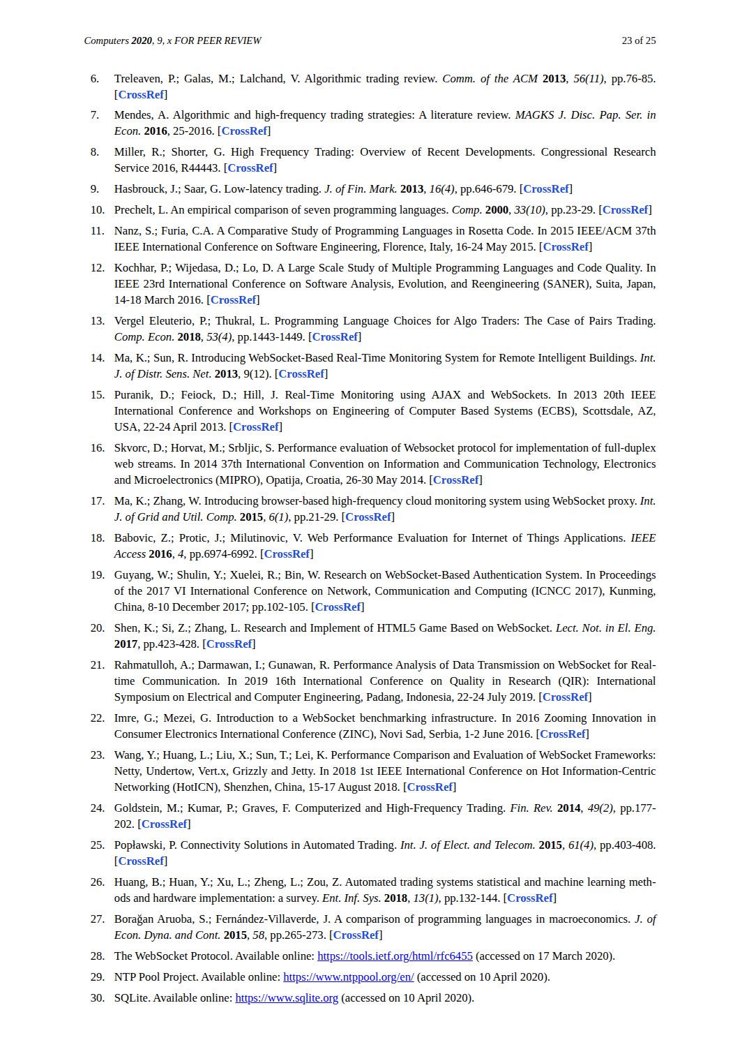Computers 2020, 9, x FOR PEER REVIEW
23 of 25
Treleaven, P.; Galas, M.; Lalchand, V. Algorithmic trading review. Comm. of the ACM 2013, 56(11), pp.76-85. [CrossRef]
Mendes, A. Algorithmic and high-frequency trading strategies: A literature review. MAGKS J. Disc. Pap. Ser. in Econ. 2016, 25-2016. [CrossRef]
Miller, R.; Shorter, G. High Frequency Trading: Overview of Recent Developments. Congressional Research Service 2016, R44443. [CrossRef]
Hasbrouck, J.; Saar, G. Low-latency trading. J. of Fin. Mark. 2013, 16(4), pp.646-679. [CrossRef]
Prechelt, L. An empirical comparison of seven programming languages. Comp. 2000, 33(10), pp.23-29. [CrossRef]
Nanz, S.; Furia, C.A. A Comparative Study of Programming Languages in Rosetta Code. In 2015 IEEE/ACM 37th IEEE International Conference on Software Engineering, Florence, Italy, 16-24 May 2015. [CrossRef]
Kochhar, P.; Wijedasa, D.; Lo, D. A Large Scale Study of Multiple Programming Languages and Code Quality. In IEEE 23rd International Conference on Software Analysis, Evolution, and Reengineering (SANER), Suita, Japan, 14-18 March 2016. [CrossRef]
Vergel Eleuterio, P.; Thukral, L. Programming Language Choices for Algo Traders: The Case of Pairs Trading. Comp. Econ. 2018, 53(4), pp.1443-1449. [CrossRef]
Ma, K.; Sun, R. Introducing WebSocket-Based Real-Time Monitoring System for Remote Intelligent Buildings. Int. J. of Distr. Sens. Net. 2013, 9(12). [CrossRef]
Puranik, D.; Feiock, D.; Hill, J. Real-Time Monitoring using AJAX and WebSockets. In 2013 20th IEEE International Conference and Workshops on Engineering of Computer Based Systems (ECBS), Scottsdale, AZ, USA, 22-24 April 2013. [CrossRef]
Skvorc, D.; Horvat, M.; Srbljic, S. Performance evaluation of Websocket protocol for implementation of full-duplex web streams. In 2014 37th International Convention on Information and Communication Technology, Electronics and Microelectronics (MIPRO), Opatija, Croatia, 26-30 May 2014. [CrossRef]
Ma, K.; Zhang, W. Introducing browser-based high-frequency cloud monitoring system using WebSocket proxy. Int. J. of Grid and Util. Comp. 2015, 6(1), pp.21-29. [CrossRef]
Babovic, Z.; Protic, J.; Milutinovic, V. Web Performance Evaluation for Internet of Things Applications. IEEE Access 2016, 4, pp.6974-6992. [CrossRef]
Guyang, W.; Shulin, Y.; Xuelei, R.; Bin, W. Research on WebSocket-Based Authentication System. In Proceedings of the 2017 VI International Conference on Network, Communication and Computing (ICNCC 2017), Kunming, China, 8-10 December 2017; pp.102-105. [CrossRef]
Shen, K.; Si, Z.; Zhang, L. Research and Implement of HTML5 Game Based on WebSocket. Lect. Not. in El. Eng. 2017, pp.423-428. [CrossRef]
Rahmatulloh, A.; Darmawan, I.; Gunawan, R. Performance Analysis of Data Transmission on WebSocket for Real-time Communication. In 2019 16th International Conference on Quality in Research (QIR): International Symposium on Electrical and Computer Engineering, Padang, Indonesia, 22-24 July 2019. [CrossRef]
Imre, G.; Mezei, G. Introduction to a WebSocket benchmarking infrastructure. In 2016 Zooming Innovation in Consumer Electronics International Conference (ZINC), Novi Sad, Serbia, 1-2 June 2016. [CrossRef]
Wang, Y.; Huang, L.; Liu, X.; Sun, T.; Lei, K. Performance Comparison and Evaluation of WebSocket Frameworks: Netty, Undertow, Vert.x, Grizzly and Jetty. In 2018 1st IEEE International Conference on Hot Information-Centric Networking (HotICN), Shenzhen, China, 15-17 August 2018. [CrossRef]
Goldstein, M.; Kumar, P.; Graves, F. Computerized and High-Frequency Trading. Fin. Rev. 2014, 49(2), pp.177-202. [CrossRef]
Popławski, P. Connectivity Solutions in Automated Trading. Int. J. of Elect. and Telecom. 2015, 61(4), pp.403-408. [CrossRef]
Huang, B.; Huan, Y.; Xu, L.; Zheng, L.; Zou, Z. Automated trading systems statistical and machine learning methods and hardware implementation: a survey. Ent. Inf. Sys. 2018, 13(1), pp.132-144. [CrossRef]
Borağan Aruoba, S.; Fernández-Villaverde, J. A comparison of programming languages in macroeconomics. J. of Econ. Dyna. and Cont. 2015, 58, pp.265-273. [CrossRef]
The WebSocket Protocol. Available online: https://tools.ietf.org/html/rfc6455 (accessed on 17 March 2020).
NTP Pool Project. Available online: https://www.ntppool.org/en/ (accessed on 10 April 2020).
SQLite. Available online: https://www.sqlite.org (accessed on 10 April 2020).